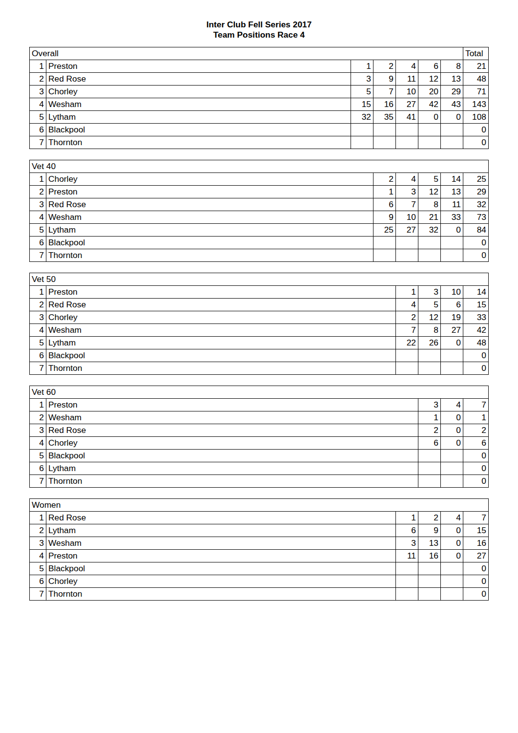Inter Club Fell Series 2017
Team Positions Race 4
| Overall | Total |
| 1 | Preston | 1 | 2 | 4 | 6 | 8 | 21 |
| 2 | Red Rose | 3 | 9 | 11 | 12 | 13 | 48 |
| 3 | Chorley | 5 | 7 | 10 | 20 | 29 | 71 |
| 4 | Wesham | 15 | 16 | 27 | 42 | 43 | 143 |
| 5 | Lytham | 32 | 35 | 41 | 0 | 0 | 108 |
| 6 | Blackpool | | | | | | 0 |
| 7 | Thornton | | | | | | 0 |
| Vet 40 |
| 1 | Chorley | 2 | 4 | 5 | 14 | 25 |
| 2 | Preston | 1 | 3 | 12 | 13 | 29 |
| 3 | Red Rose | 6 | 7 | 8 | 11 | 32 |
| 4 | Wesham | 9 | 10 | 21 | 33 | 73 |
| 5 | Lytham | 25 | 27 | 32 | 0 | 84 |
| 6 | Blackpool | | | | | 0 |
| 7 | Thornton | | | | | 0 |
| Vet 50 |
| 1 | Preston | 1 | 3 | 10 | 14 |
| 2 | Red Rose | 4 | 5 | 6 | 15 |
| 3 | Chorley | 2 | 12 | 19 | 33 |
| 4 | Wesham | 7 | 8 | 27 | 42 |
| 5 | Lytham | 22 | 26 | 0 | 48 |
| 6 | Blackpool | | | | 0 |
| 7 | Thornton | | | | 0 |
| Vet 60 |
| 1 | Preston | 3 | 4 | 7 |
| 2 | Wesham | 1 | 0 | 1 |
| 3 | Red Rose | 2 | 0 | 2 |
| 4 | Chorley | 6 | 0 | 6 |
| 5 | Blackpool | | | 0 |
| 6 | Lytham | | | 0 |
| 7 | Thornton | | | 0 |
| Women |
| 1 | Red Rose | 1 | 2 | 4 | 7 |
| 2 | Lytham | 6 | 9 | 0 | 15 |
| 3 | Wesham | 3 | 13 | 0 | 16 |
| 4 | Preston | 11 | 16 | 0 | 27 |
| 5 | Blackpool | | | | 0 |
| 6 | Chorley | | | | 0 |
| 7 | Thornton | | | | 0 |